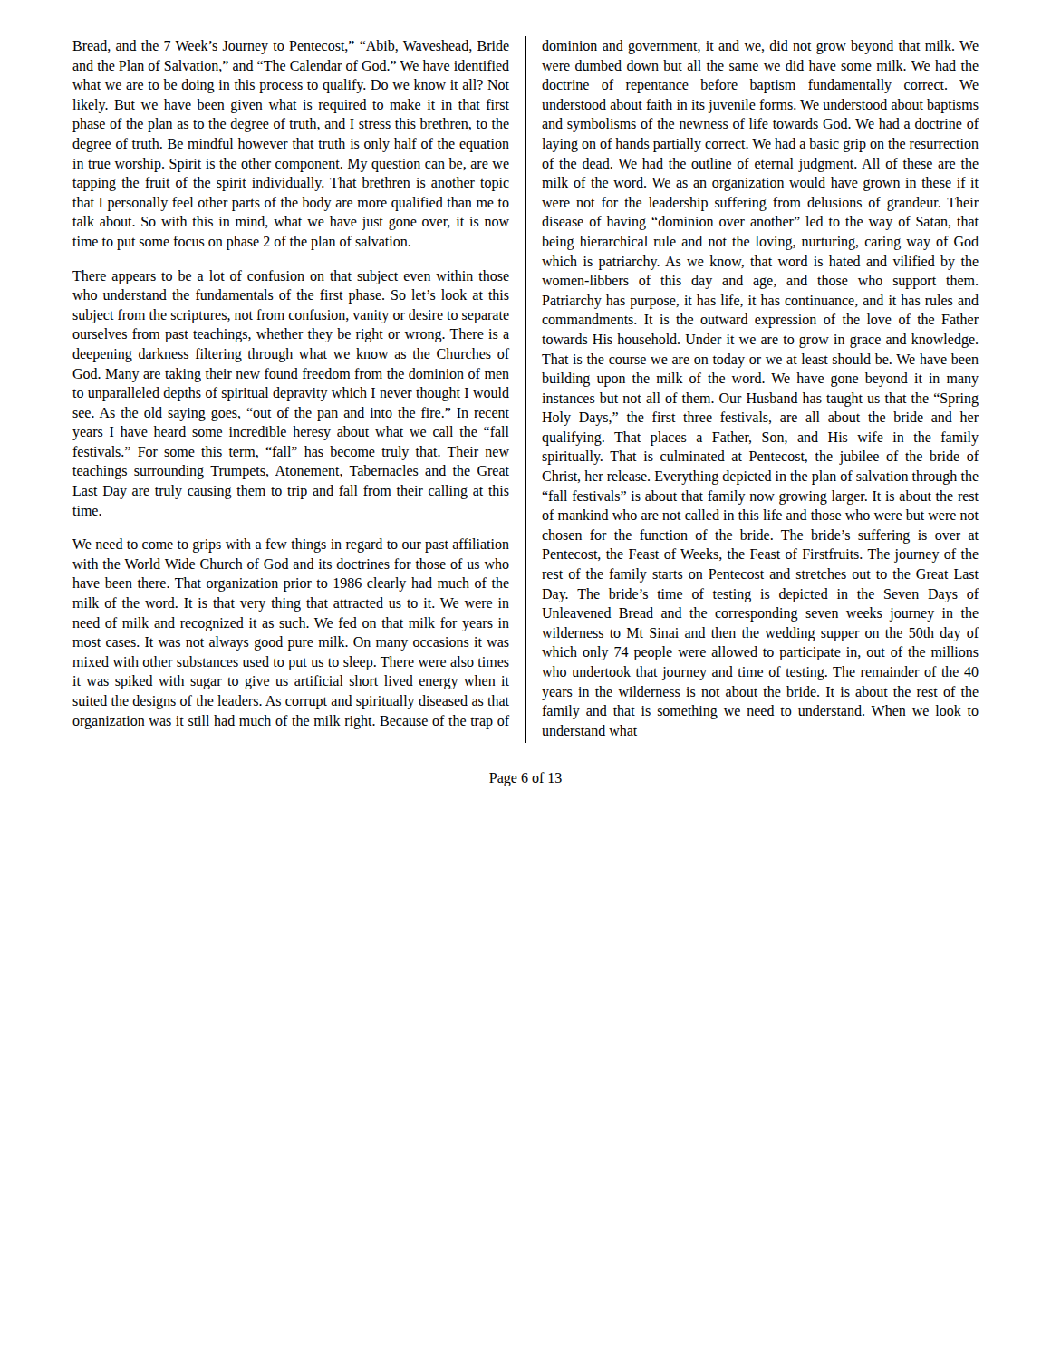Bread, and the 7 Week’s Journey to Pentecost,” “Abib, Waveshead, Bride and the Plan of Salvation,” and “The Calendar of God.” We have identified what we are to be doing in this process to qualify. Do we know it all? Not likely. But we have been given what is required to make it in that first phase of the plan as to the degree of truth, and I stress this brethren, to the degree of truth. Be mindful however that truth is only half of the equation in true worship. Spirit is the other component. My question can be, are we tapping the fruit of the spirit individually. That brethren is another topic that I personally feel other parts of the body are more qualified than me to talk about. So with this in mind, what we have just gone over, it is now time to put some focus on phase 2 of the plan of salvation.
There appears to be a lot of confusion on that subject even within those who understand the fundamentals of the first phase. So let’s look at this subject from the scriptures, not from confusion, vanity or desire to separate ourselves from past teachings, whether they be right or wrong. There is a deepening darkness filtering through what we know as the Churches of God. Many are taking their new found freedom from the dominion of men to unparalleled depths of spiritual depravity which I never thought I would see. As the old saying goes, “out of the pan and into the fire.” In recent years I have heard some incredible heresy about what we call the “fall festivals.” For some this term, “fall” has become truly that. Their new teachings surrounding Trumpets, Atonement, Tabernacles and the Great Last Day are truly causing them to trip and fall from their calling at this time.
We need to come to grips with a few things in regard to our past affiliation with the World Wide Church of God and its doctrines for those of us who have been there. That organization prior to 1986 clearly had much of the milk of the word. It is that very thing that attracted us to it. We were in need of milk and recognized it as such. We fed on that milk for years in most cases. It was not always good pure milk. On many occasions it was mixed with other substances used to put us to sleep. There were also times it was spiked with sugar to give us artificial short lived energy when it suited the designs of the leaders. As corrupt and spiritually diseased as that organization was it still had much of the milk right. Because of the trap of dominion and government, it and we, did not grow beyond that milk. We were dumbed down but all the same we did have some milk. We had the doctrine of repentance before baptism fundamentally correct. We understood about faith in its juvenile forms. We understood about baptisms and symbolisms of the newness of life towards God. We had a doctrine of laying on of hands partially correct. We had a basic grip on the resurrection of the dead. We had the outline of eternal judgment. All of these are the milk of the word. We as an organization would have grown in these if it were not for the leadership suffering from delusions of grandeur. Their disease of having “dominion over another” led to the way of Satan, that being hierarchical rule and not the loving, nurturing, caring way of God which is patriarchy. As we know, that word is hated and vilified by the women-libbers of this day and age, and those who support them. Patriarchy has purpose, it has life, it has continuance, and it has rules and commandments. It is the outward expression of the love of the Father towards His household. Under it we are to grow in grace and knowledge. That is the course we are on today or we at least should be. We have been building upon the milk of the word. We have gone beyond it in many instances but not all of them. Our Husband has taught us that the “Spring Holy Days,” the first three festivals, are all about the bride and her qualifying. That places a Father, Son, and His wife in the family spiritually. That is culminated at Pentecost, the jubilee of the bride of Christ, her release. Everything depicted in the plan of salvation through the “fall festivals” is about that family now growing larger. It is about the rest of mankind who are not called in this life and those who were but were not chosen for the function of the bride. The bride’s suffering is over at Pentecost, the Feast of Weeks, the Feast of Firstfruits. The journey of the rest of the family starts on Pentecost and stretches out to the Great Last Day. The bride’s time of testing is depicted in the Seven Days of Unleavened Bread and the corresponding seven weeks journey in the wilderness to Mt Sinai and then the wedding supper on the 50th day of which only 74 people were allowed to participate in, out of the millions who undertook that journey and time of testing. The remainder of the 40 years in the wilderness is not about the bride. It is about the rest of the family and that is something we need to understand. When we look to understand what
Page 6 of 13